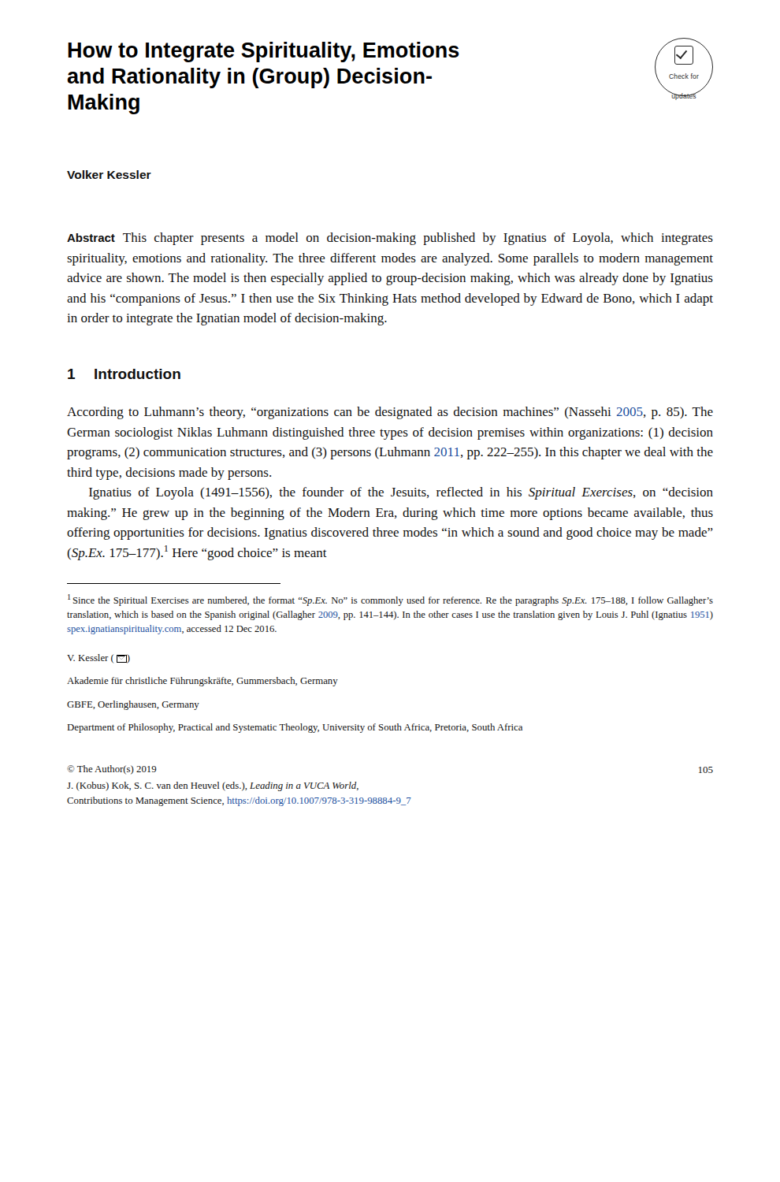Check for updates
How to Integrate Spirituality, Emotions
and Rationality in (Group) Decision-
Making
Volker Kessler
Abstract This chapter presents a model on decision-making published by Ignatius of Loyola, which integrates spirituality, emotions and rationality. The three different modes are analyzed. Some parallels to modern management advice are shown. The model is then especially applied to group-decision making, which was already done by Ignatius and his “companions of Jesus.” I then use the Six Thinking Hats method developed by Edward de Bono, which I adapt in order to integrate the Ignatian model of decision-making.
1 Introduction
According to Luhmann’s theory, “organizations can be designated as decision machines” (Nassehi 2005, p. 85). The German sociologist Niklas Luhmann distinguished three types of decision premises within organizations: (1) decision programs, (2) communication structures, and (3) persons (Luhmann 2011, pp. 222–255). In this chapter we deal with the third type, decisions made by persons.
Ignatius of Loyola (1491–1556), the founder of the Jesuits, reflected in his Spiritual Exercises, on “decision making.” He grew up in the beginning of the Modern Era, during which time more options became available, thus offering opportunities for decisions. Ignatius discovered three modes “in which a sound and good choice may be made” (Sp.Ex. 175–177).1 Here “good choice” is meant
1 Since the Spiritual Exercises are numbered, the format “Sp.Ex. No” is commonly used for reference. Re the paragraphs Sp.Ex. 175–188, I follow Gallagher’s translation, which is based on the Spanish original (Gallagher 2009, pp. 141–144). In the other cases I use the translation given by Louis J. Puhl (Ignatius 1951) spex.ignatianspirituality.com, accessed 12 Dec 2016.
V. Kessler ( )
Akademie für christliche Führungskräfte, Gummersbach, Germany
GBFE, Oerlinghausen, Germany
Department of Philosophy, Practical and Systematic Theology, University of South Africa, Pretoria, South Africa
105
© The Author(s) 2019
J. (Kobus) Kok, S. C. van den Heuvel (eds.), Leading in a VUCA World,
Contributions to Management Science, https://doi.org/10.1007/978-3-319-98884-9_7